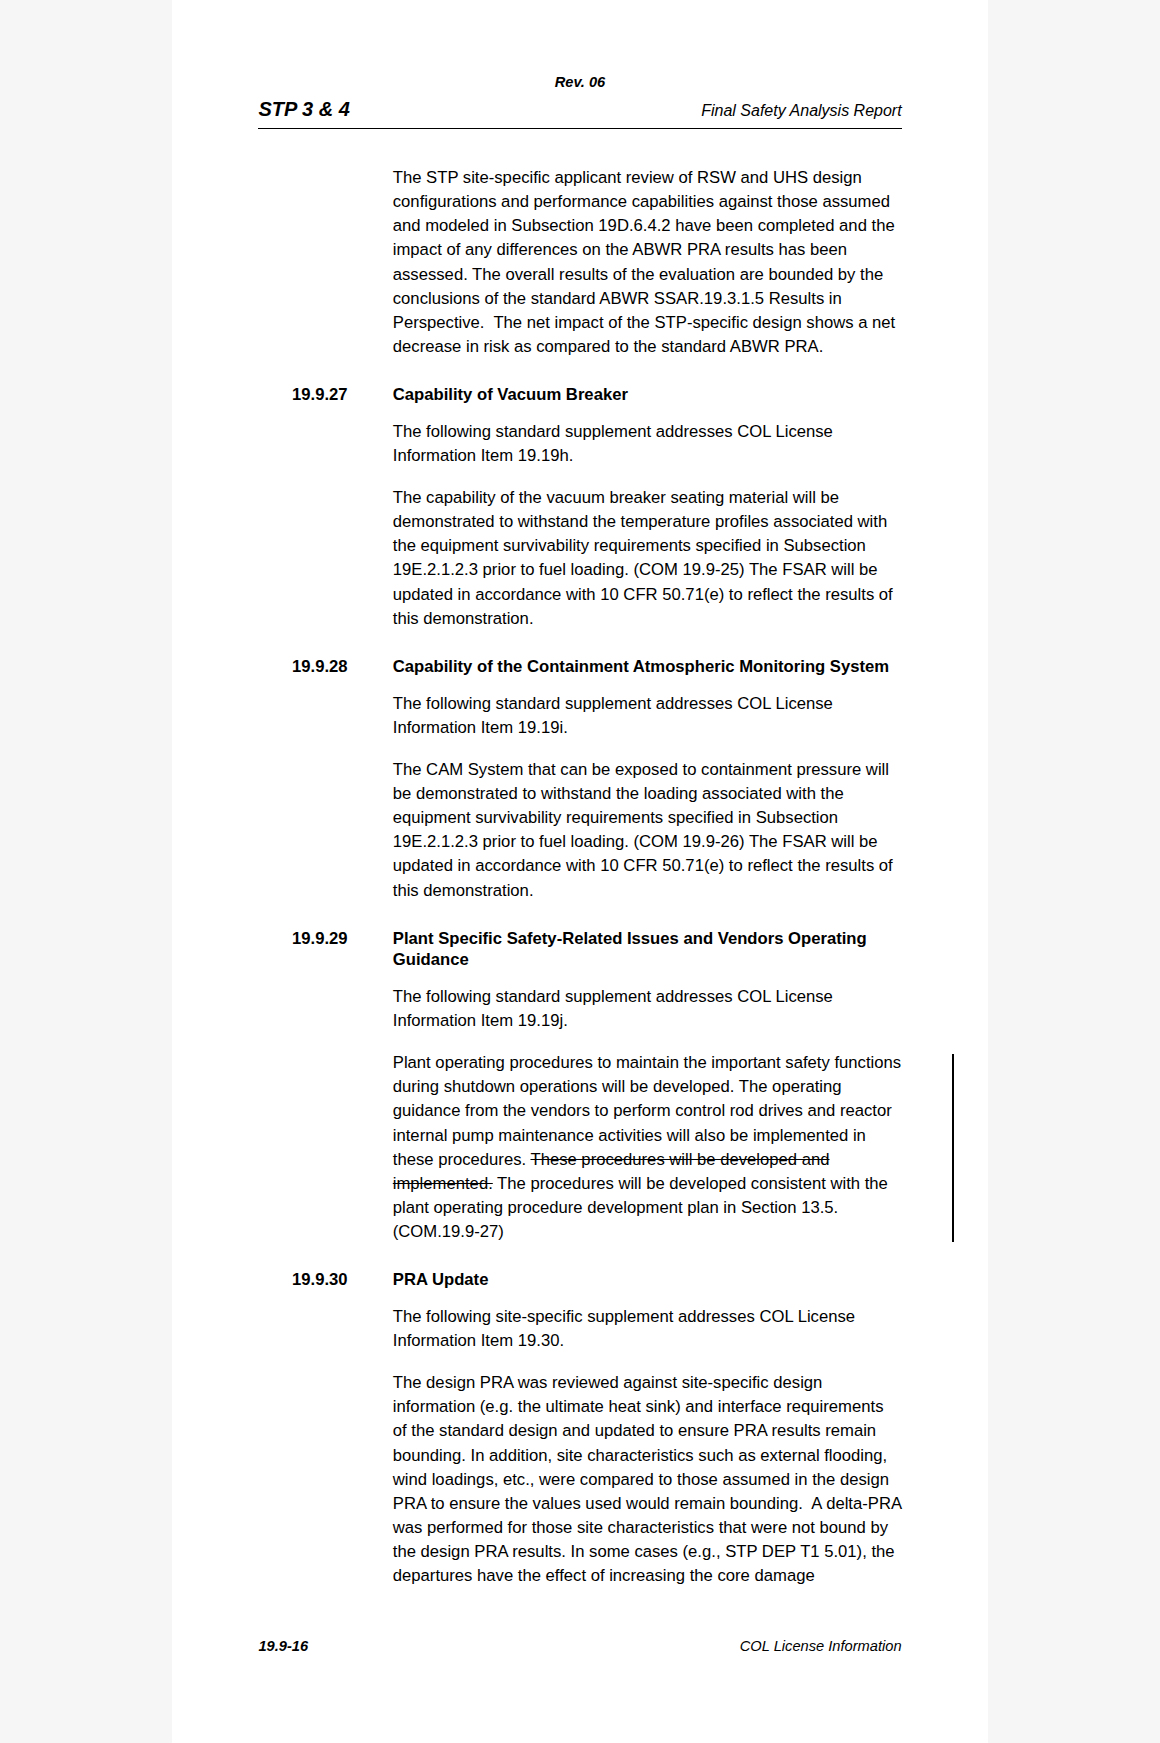Rev. 06
STP 3 & 4
Final Safety Analysis Report
The STP site-specific applicant review of RSW and UHS design configurations and performance capabilities against those assumed and modeled in Subsection 19D.6.4.2 have been completed and the impact of any differences on the ABWR PRA results has been assessed. The overall results of the evaluation are bounded by the conclusions of the standard ABWR SSAR.19.3.1.5 Results in Perspective. The net impact of the STP-specific design shows a net decrease in risk as compared to the standard ABWR PRA.
19.9.27 Capability of Vacuum Breaker
The following standard supplement addresses COL License Information Item 19.19h.
The capability of the vacuum breaker seating material will be demonstrated to withstand the temperature profiles associated with the equipment survivability requirements specified in Subsection 19E.2.1.2.3 prior to fuel loading. (COM 19.9-25) The FSAR will be updated in accordance with 10 CFR 50.71(e) to reflect the results of this demonstration.
19.9.28 Capability of the Containment Atmospheric Monitoring System
The following standard supplement addresses COL License Information Item 19.19i.
The CAM System that can be exposed to containment pressure will be demonstrated to withstand the loading associated with the equipment survivability requirements specified in Subsection 19E.2.1.2.3 prior to fuel loading. (COM 19.9-26) The FSAR will be updated in accordance with 10 CFR 50.71(e) to reflect the results of this demonstration.
19.9.29 Plant Specific Safety-Related Issues and Vendors Operating Guidance
The following standard supplement addresses COL License Information Item 19.19j.
Plant operating procedures to maintain the important safety functions during shutdown operations will be developed. The operating guidance from the vendors to perform control rod drives and reactor internal pump maintenance activities will also be implemented in these procedures. These procedures will be developed and implemented. The procedures will be developed consistent with the plant operating procedure development plan in Section 13.5. (COM.19.9-27)
19.9.30 PRA Update
The following site-specific supplement addresses COL License Information Item 19.30.
The design PRA was reviewed against site-specific design information (e.g. the ultimate heat sink) and interface requirements of the standard design and updated to ensure PRA results remain bounding. In addition, site characteristics such as external flooding, wind loadings, etc., were compared to those assumed in the design PRA to ensure the values used would remain bounding. A delta-PRA was performed for those site characteristics that were not bound by the design PRA results. In some cases (e.g., STP DEP T1 5.01), the departures have the effect of increasing the core damage
19.9-16
COL License Information